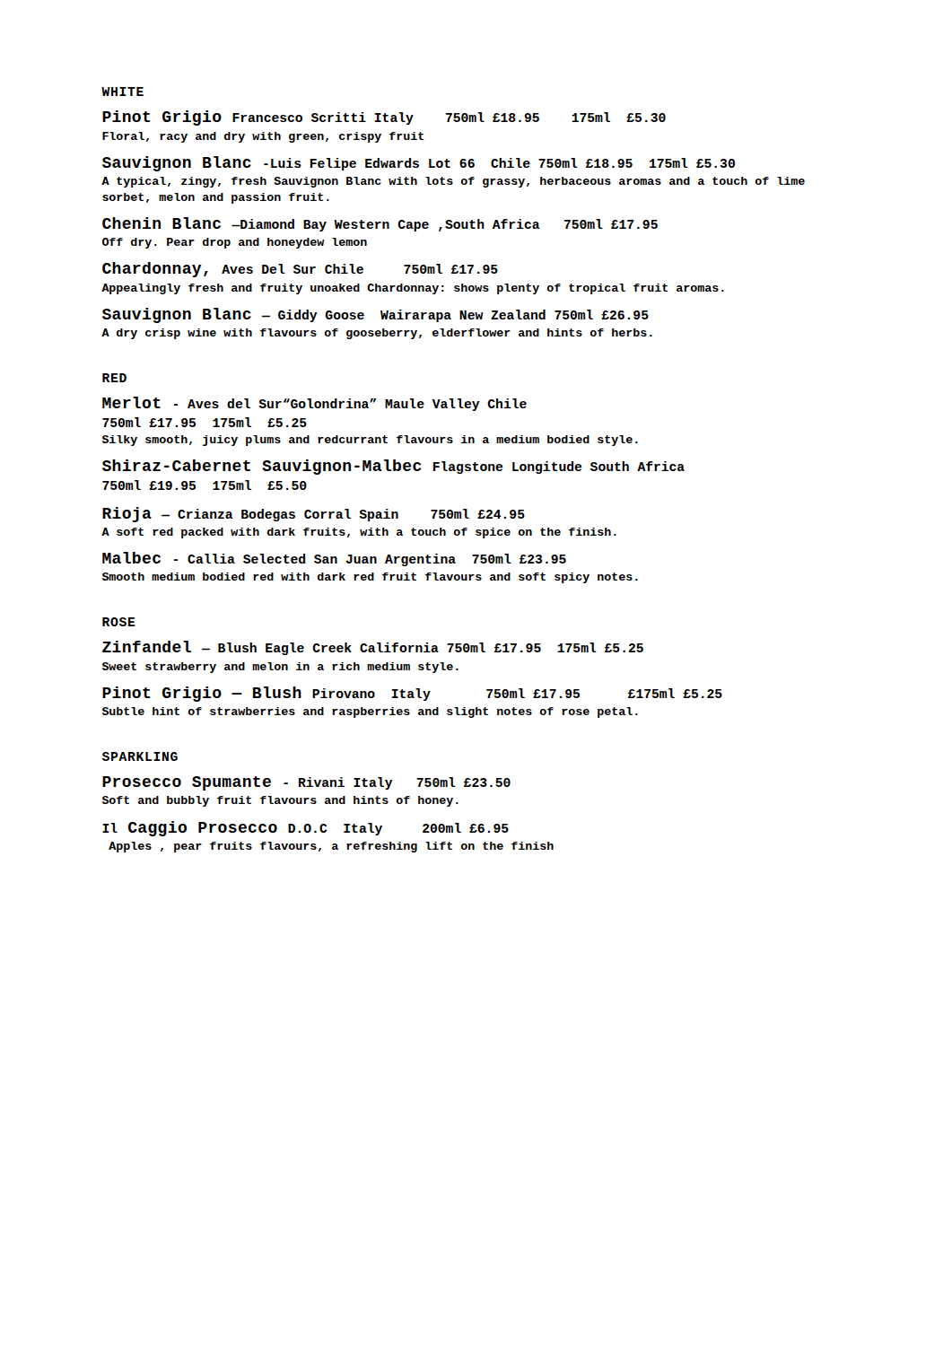WHITE
Pinot Grigio Francesco Scritti Italy 750ml £18.95 175ml £5.30
Floral, racy and dry with green, crispy fruit
Sauvignon Blanc -Luis Felipe Edwards Lot 66 Chile 750ml £18.95 175ml £5.30
A typical, zingy, fresh Sauvignon Blanc with lots of grassy, herbaceous aromas and a touch of lime sorbet, melon and passion fruit.
Chenin Blanc —Diamond Bay Western Cape ,South Africa 750ml £17.95
Off dry. Pear drop and honeydew lemon
Chardonnay, Aves Del Sur Chile 750ml £17.95
Appealingly fresh and fruity unoaked Chardonnay: shows plenty of tropical fruit aromas.
Sauvignon Blanc — Giddy Goose Wairarapa New Zealand 750ml £26.95
A dry crisp wine with flavours of gooseberry, elderflower and hints of herbs.
RED
Merlot - Aves del Sur“Golondrina” Maule Valley Chile
750ml £17.95 175ml £5.25
Silky smooth, juicy plums and redcurrant flavours in a medium bodied style.
Shiraz-Cabernet Sauvignon-Malbec Flagstone Longitude South Africa
750ml £19.95 175ml £5.50
Rioja — Crianza Bodegas Corral Spain 750ml £24.95
A soft red packed with dark fruits, with a touch of spice on the finish.
Malbec - Callia Selected San Juan Argentina 750ml £23.95
Smooth medium bodied red with dark red fruit flavours and soft spicy notes.
ROSE
Zinfandel — Blush Eagle Creek California 750ml £17.95 175ml £5.25
Sweet strawberry and melon in a rich medium style.
Pinot Grigio — Blush Pirovano Italy 750ml £17.95 £175ml £5.25
Subtle hint of strawberries and raspberries and slight notes of rose petal.
SPARKLING
Prosecco Spumante - Rivani Italy 750ml £23.50
Soft and bubbly fruit flavours and hints of honey.
Il Caggio Prosecco D.O.C Italy 200ml £6.95
Apples , pear fruits flavours, a refreshing lift on the finish